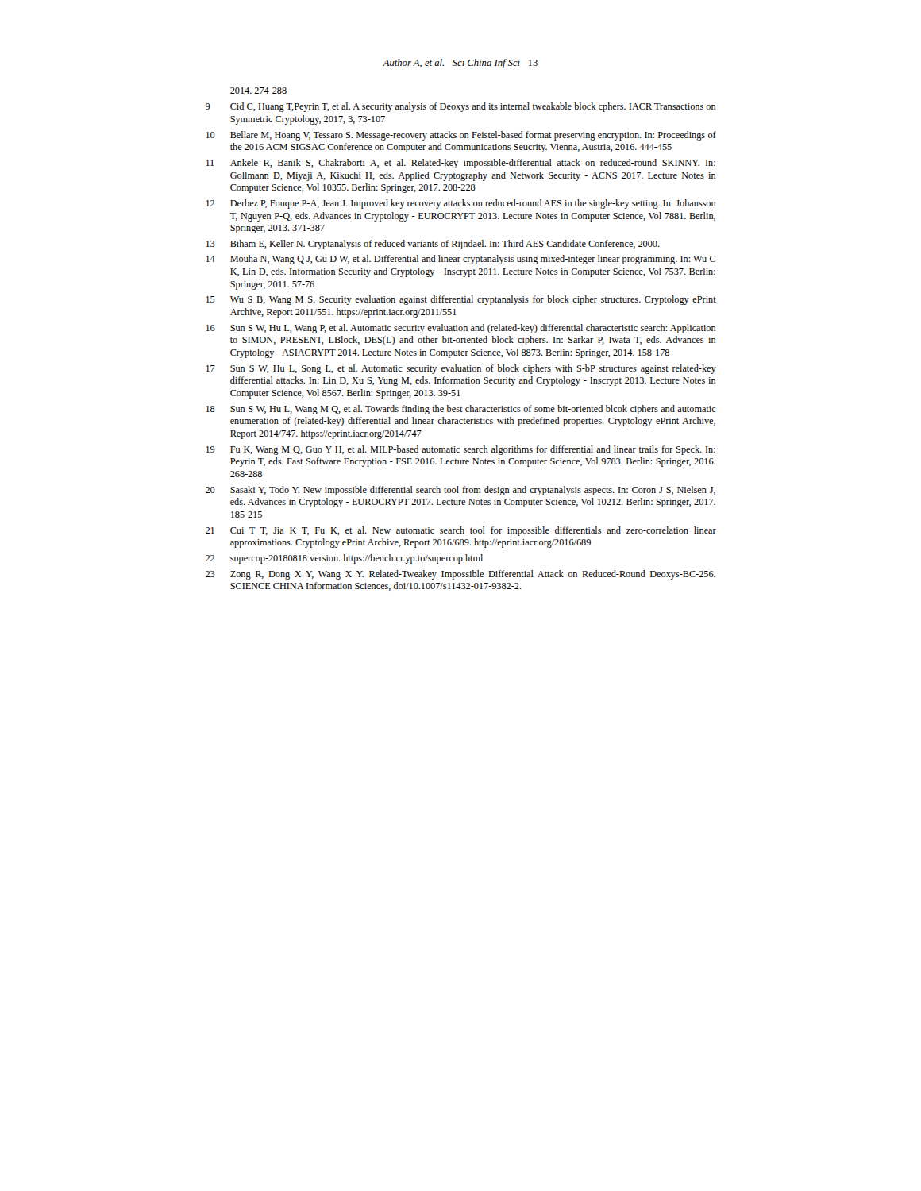Author A, et al. Sci China Inf Sci 13
2014. 274-288
9 Cid C, Huang T,Peyrin T, et al. A security analysis of Deoxys and its internal tweakable block cphers. IACR Transactions on Symmetric Cryptology, 2017, 3, 73-107
10 Bellare M, Hoang V, Tessaro S. Message-recovery attacks on Feistel-based format preserving encryption. In: Proceedings of the 2016 ACM SIGSAC Conference on Computer and Communications Seucrity. Vienna, Austria, 2016. 444-455
11 Ankele R, Banik S, Chakraborti A, et al. Related-key impossible-differential attack on reduced-round SKINNY. In: Gollmann D, Miyaji A, Kikuchi H, eds. Applied Cryptography and Network Security - ACNS 2017. Lecture Notes in Computer Science, Vol 10355. Berlin: Springer, 2017. 208-228
12 Derbez P, Fouque P-A, Jean J. Improved key recovery attacks on reduced-round AES in the single-key setting. In: Johansson T, Nguyen P-Q, eds. Advances in Cryptology - EUROCRYPT 2013. Lecture Notes in Computer Science, Vol 7881. Berlin, Springer, 2013. 371-387
13 Biham E, Keller N. Cryptanalysis of reduced variants of Rijndael. In: Third AES Candidate Conference, 2000.
14 Mouha N, Wang Q J, Gu D W, et al. Differential and linear cryptanalysis using mixed-integer linear programming. In: Wu C K, Lin D, eds. Information Security and Cryptology - Inscrypt 2011. Lecture Notes in Computer Science, Vol 7537. Berlin: Springer, 2011. 57-76
15 Wu S B, Wang M S. Security evaluation against differential cryptanalysis for block cipher structures. Cryptology ePrint Archive, Report 2011/551. https://eprint.iacr.org/2011/551
16 Sun S W, Hu L, Wang P, et al. Automatic security evaluation and (related-key) differential characteristic search: Application to SIMON, PRESENT, LBlock, DES(L) and other bit-oriented block ciphers. In: Sarkar P, Iwata T, eds. Advances in Cryptology - ASIACRYPT 2014. Lecture Notes in Computer Science, Vol 8873. Berlin: Springer, 2014. 158-178
17 Sun S W, Hu L, Song L, et al. Automatic security evaluation of block ciphers with S-bP structures against related-key differential attacks. In: Lin D, Xu S, Yung M, eds. Information Security and Cryptology - Inscrypt 2013. Lecture Notes in Computer Science, Vol 8567. Berlin: Springer, 2013. 39-51
18 Sun S W, Hu L, Wang M Q, et al. Towards finding the best characteristics of some bit-oriented blcok ciphers and automatic enumeration of (related-key) differential and linear characteristics with predefined properties. Cryptology ePrint Archive, Report 2014/747. https://eprint.iacr.org/2014/747
19 Fu K, Wang M Q, Guo Y H, et al. MILP-based automatic search algorithms for differential and linear trails for Speck. In: Peyrin T, eds. Fast Software Encryption - FSE 2016. Lecture Notes in Computer Science, Vol 9783. Berlin: Springer, 2016. 268-288
20 Sasaki Y, Todo Y. New impossible differential search tool from design and cryptanalysis aspects. In: Coron J S, Nielsen J, eds. Advances in Cryptology - EUROCRYPT 2017. Lecture Notes in Computer Science, Vol 10212. Berlin: Springer, 2017. 185-215
21 Cui T T, Jia K T, Fu K, et al. New automatic search tool for impossible differentials and zero-correlation linear approximations. Cryptology ePrint Archive, Report 2016/689. http://eprint.iacr.org/2016/689
22supercop-20180818 version. https://bench.cr.yp.to/supercop.html
23 Zong R, Dong X Y, Wang X Y. Related-Tweakey Impossible Differential Attack on Reduced-Round Deoxys-BC-256. SCIENCE CHINA Information Sciences, doi/10.1007/s11432-017-9382-2.